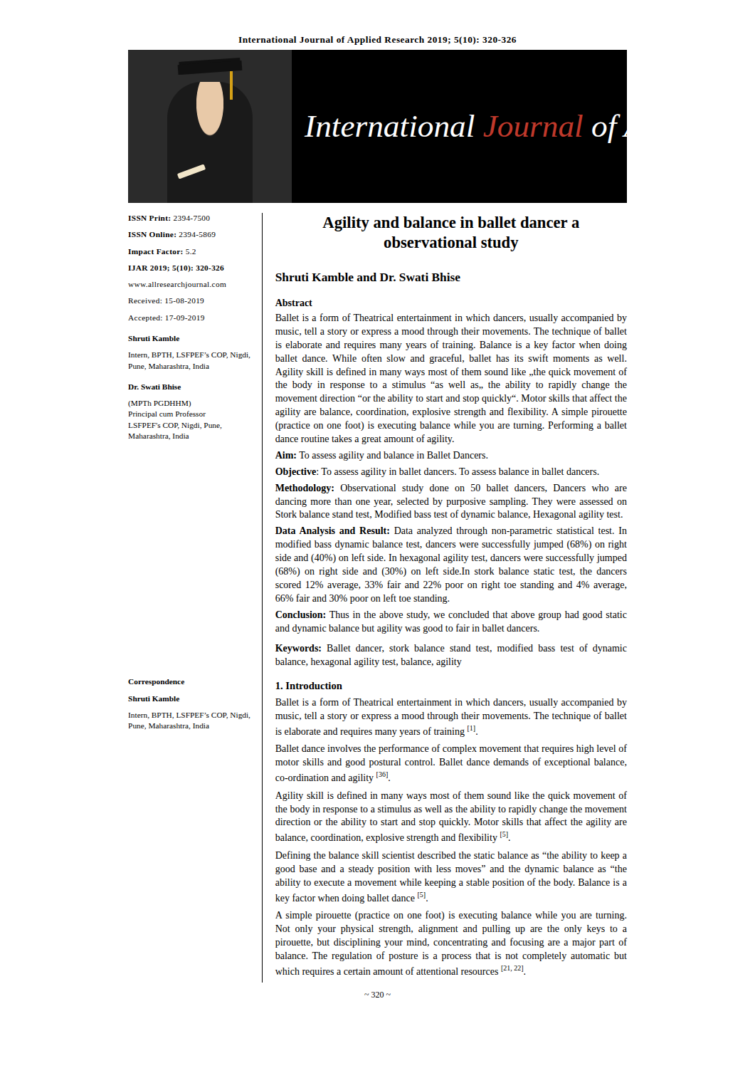International Journal of Applied Research 2019; 5(10): 320-326
International Journal of Applied Research
ISSN Print: 2394-7500
ISSN Online: 2394-5869
Impact Factor: 5.2
IJAR 2019; 5(10): 320-326
www.allresearchjournal.com
Received: 15-08-2019
Accepted: 17-09-2019
Shruti Kamble
Intern, BPTH, LSFPEF’s COP, Nigdi, Pune, Maharashtra, India
Dr. Swati Bhise
(MPTh PGDHHM)
Principal cum Professor
LSFPEF's COP, Nigdi, Pune, Maharashtra, India
Correspondence
Shruti Kamble
Intern, BPTH, LSFPEF’s COP, Nigdi, Pune, Maharashtra, India
Agility and balance in ballet dancer a observational study
Shruti Kamble and Dr. Swati Bhise
Abstract
Ballet is a form of Theatrical entertainment in which dancers, usually accompanied by music, tell a story or express a mood through their movements. The technique of ballet is elaborate and requires many years of training. Balance is a key factor when doing ballet dance. While often slow and graceful, ballet has its swift moments as well. Agility skill is defined in many ways most of them sound like „the quick movement of the body in response to a stimulus “as well as„ the ability to rapidly change the movement direction “or the ability to start and stop quickly“. Motor skills that affect the agility are balance, coordination, explosive strength and flexibility. A simple pirouette (practice on one foot) is executing balance while you are turning. Performing a ballet dance routine takes a great amount of agility.
Aim: To assess agility and balance in Ballet Dancers.
Objective: To assess agility in ballet dancers. To assess balance in ballet dancers.
Methodology: Observational study done on 50 ballet dancers, Dancers who are dancing more than one year, selected by purposive sampling. They were assessed on Stork balance stand test, Modified bass test of dynamic balance, Hexagonal agility test.
Data Analysis and Result: Data analyzed through non-parametric statistical test. In modified bass dynamic balance test, dancers were successfully jumped (68%) on right side and (40%) on left side. In hexagonal agility test, dancers were successfully jumped (68%) on right side and (30%) on left side.In stork balance static test, the dancers scored 12% average, 33% fair and 22% poor on right toe standing and 4% average, 66% fair and 30% poor on left toe standing.
Conclusion: Thus in the above study, we concluded that above group had good static and dynamic balance but agility was good to fair in ballet dancers.
Keywords: Ballet dancer, stork balance stand test, modified bass test of dynamic balance, hexagonal agility test, balance, agility
1. Introduction
Ballet is a form of Theatrical entertainment in which dancers, usually accompanied by music, tell a story or express a mood through their movements. The technique of ballet is elaborate and requires many years of training [1].
Ballet dance involves the performance of complex movement that requires high level of motor skills and good postural control. Ballet dance demands of exceptional balance, co-ordination and agility [36].
Agility skill is defined in many ways most of them sound like the quick movement of the body in response to a stimulus as well as the ability to rapidly change the movement direction or the ability to start and stop quickly. Motor skills that affect the agility are balance, coordination, explosive strength and flexibility [5].
Defining the balance skill scientist described the static balance as “the ability to keep a good base and a steady position with less moves” and the dynamic balance as “the ability to execute a movement while keeping a stable position of the body. Balance is a key factor when doing ballet dance [5].
A simple pirouette (practice on one foot) is executing balance while you are turning. Not only your physical strength, alignment and pulling up are the only keys to a pirouette, but disciplining your mind, concentrating and focusing are a major part of balance. The regulation of posture is a process that is not completely automatic but which requires a certain amount of attentional resources [21, 22].
~ 320 ~